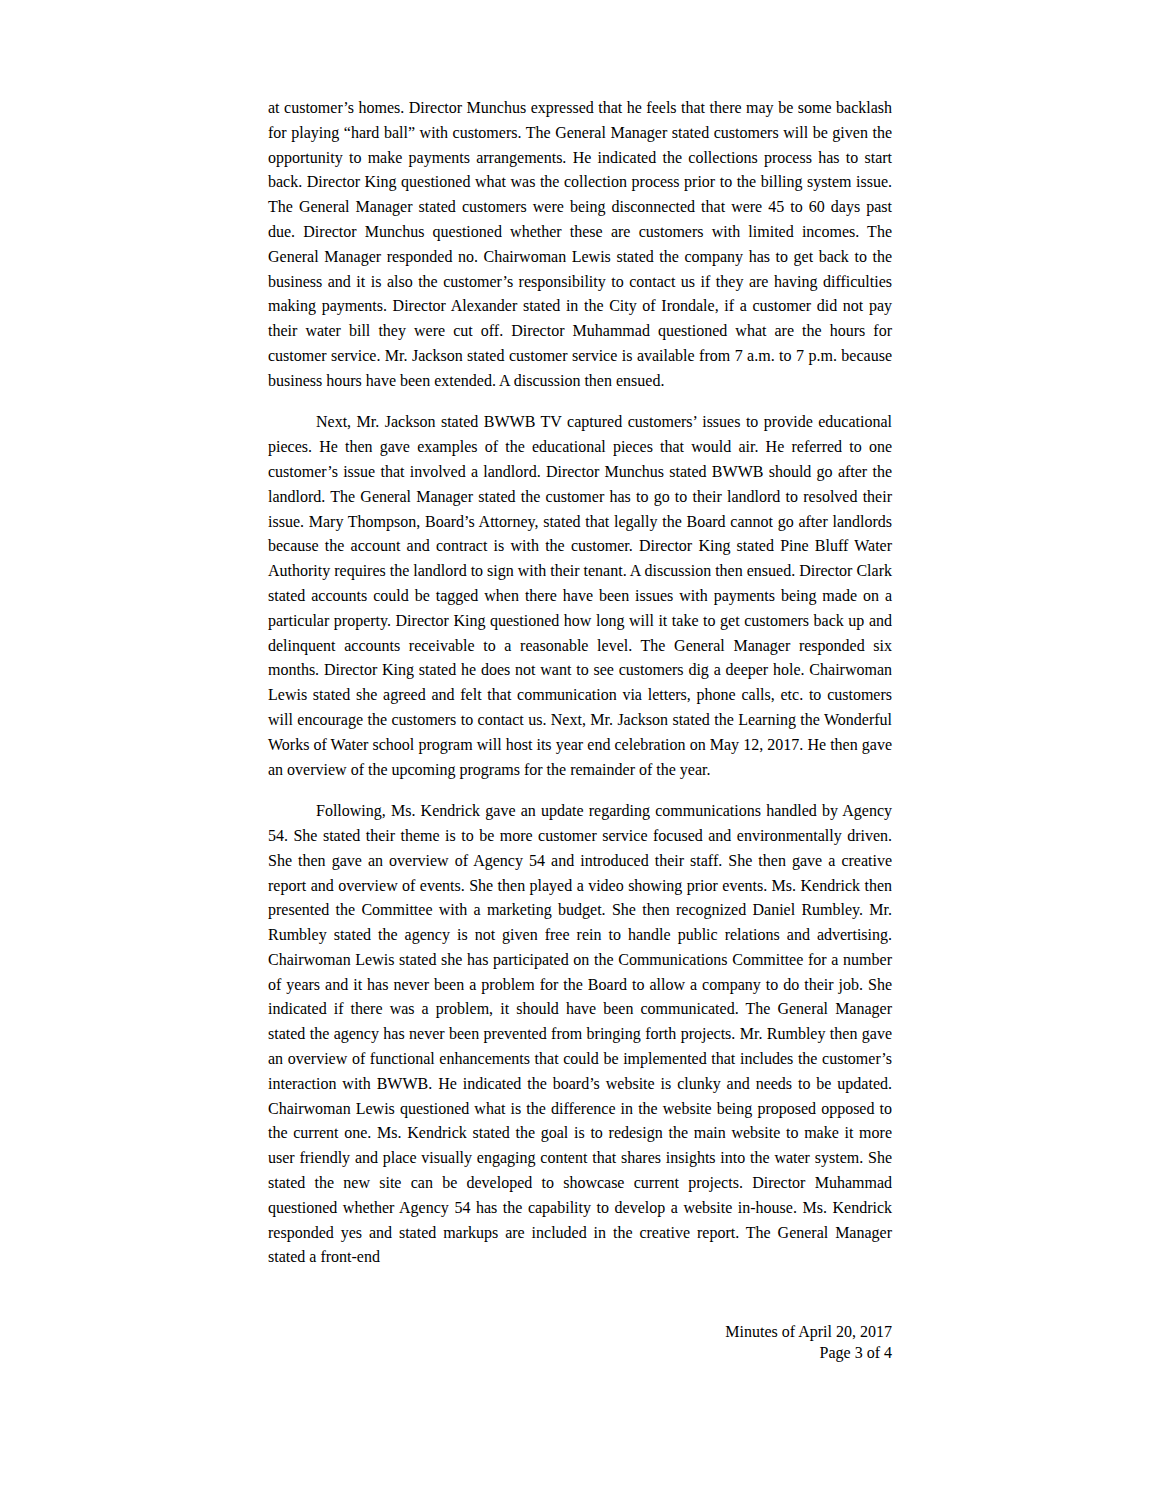at customer’s homes. Director Munchus expressed that he feels that there may be some backlash for playing “hard ball” with customers. The General Manager stated customers will be given the opportunity to make payments arrangements. He indicated the collections process has to start back. Director King questioned what was the collection process prior to the billing system issue. The General Manager stated customers were being disconnected that were 45 to 60 days past due. Director Munchus questioned whether these are customers with limited incomes. The General Manager responded no. Chairwoman Lewis stated the company has to get back to the business and it is also the customer’s responsibility to contact us if they are having difficulties making payments. Director Alexander stated in the City of Irondale, if a customer did not pay their water bill they were cut off. Director Muhammad questioned what are the hours for customer service. Mr. Jackson stated customer service is available from 7 a.m. to 7 p.m. because business hours have been extended. A discussion then ensued.
Next, Mr. Jackson stated BWWB TV captured customers’ issues to provide educational pieces. He then gave examples of the educational pieces that would air. He referred to one customer’s issue that involved a landlord. Director Munchus stated BWWB should go after the landlord. The General Manager stated the customer has to go to their landlord to resolved their issue. Mary Thompson, Board’s Attorney, stated that legally the Board cannot go after landlords because the account and contract is with the customer. Director King stated Pine Bluff Water Authority requires the landlord to sign with their tenant. A discussion then ensued. Director Clark stated accounts could be tagged when there have been issues with payments being made on a particular property. Director King questioned how long will it take to get customers back up and delinquent accounts receivable to a reasonable level. The General Manager responded six months. Director King stated he does not want to see customers dig a deeper hole. Chairwoman Lewis stated she agreed and felt that communication via letters, phone calls, etc. to customers will encourage the customers to contact us. Next, Mr. Jackson stated the Learning the Wonderful Works of Water school program will host its year end celebration on May 12, 2017. He then gave an overview of the upcoming programs for the remainder of the year.
Following, Ms. Kendrick gave an update regarding communications handled by Agency 54. She stated their theme is to be more customer service focused and environmentally driven. She then gave an overview of Agency 54 and introduced their staff. She then gave a creative report and overview of events. She then played a video showing prior events. Ms. Kendrick then presented the Committee with a marketing budget. She then recognized Daniel Rumbley. Mr. Rumbley stated the agency is not given free rein to handle public relations and advertising. Chairwoman Lewis stated she has participated on the Communications Committee for a number of years and it has never been a problem for the Board to allow a company to do their job. She indicated if there was a problem, it should have been communicated. The General Manager stated the agency has never been prevented from bringing forth projects. Mr. Rumbley then gave an overview of functional enhancements that could be implemented that includes the customer’s interaction with BWWB. He indicated the board’s website is clunky and needs to be updated. Chairwoman Lewis questioned what is the difference in the website being proposed opposed to the current one. Ms. Kendrick stated the goal is to redesign the main website to make it more user friendly and place visually engaging content that shares insights into the water system. She stated the new site can be developed to showcase current projects. Director Muhammad questioned whether Agency 54 has the capability to develop a website in-house. Ms. Kendrick responded yes and stated markups are included in the creative report. The General Manager stated a front-end
Minutes of April 20, 2017
Page 3 of 4